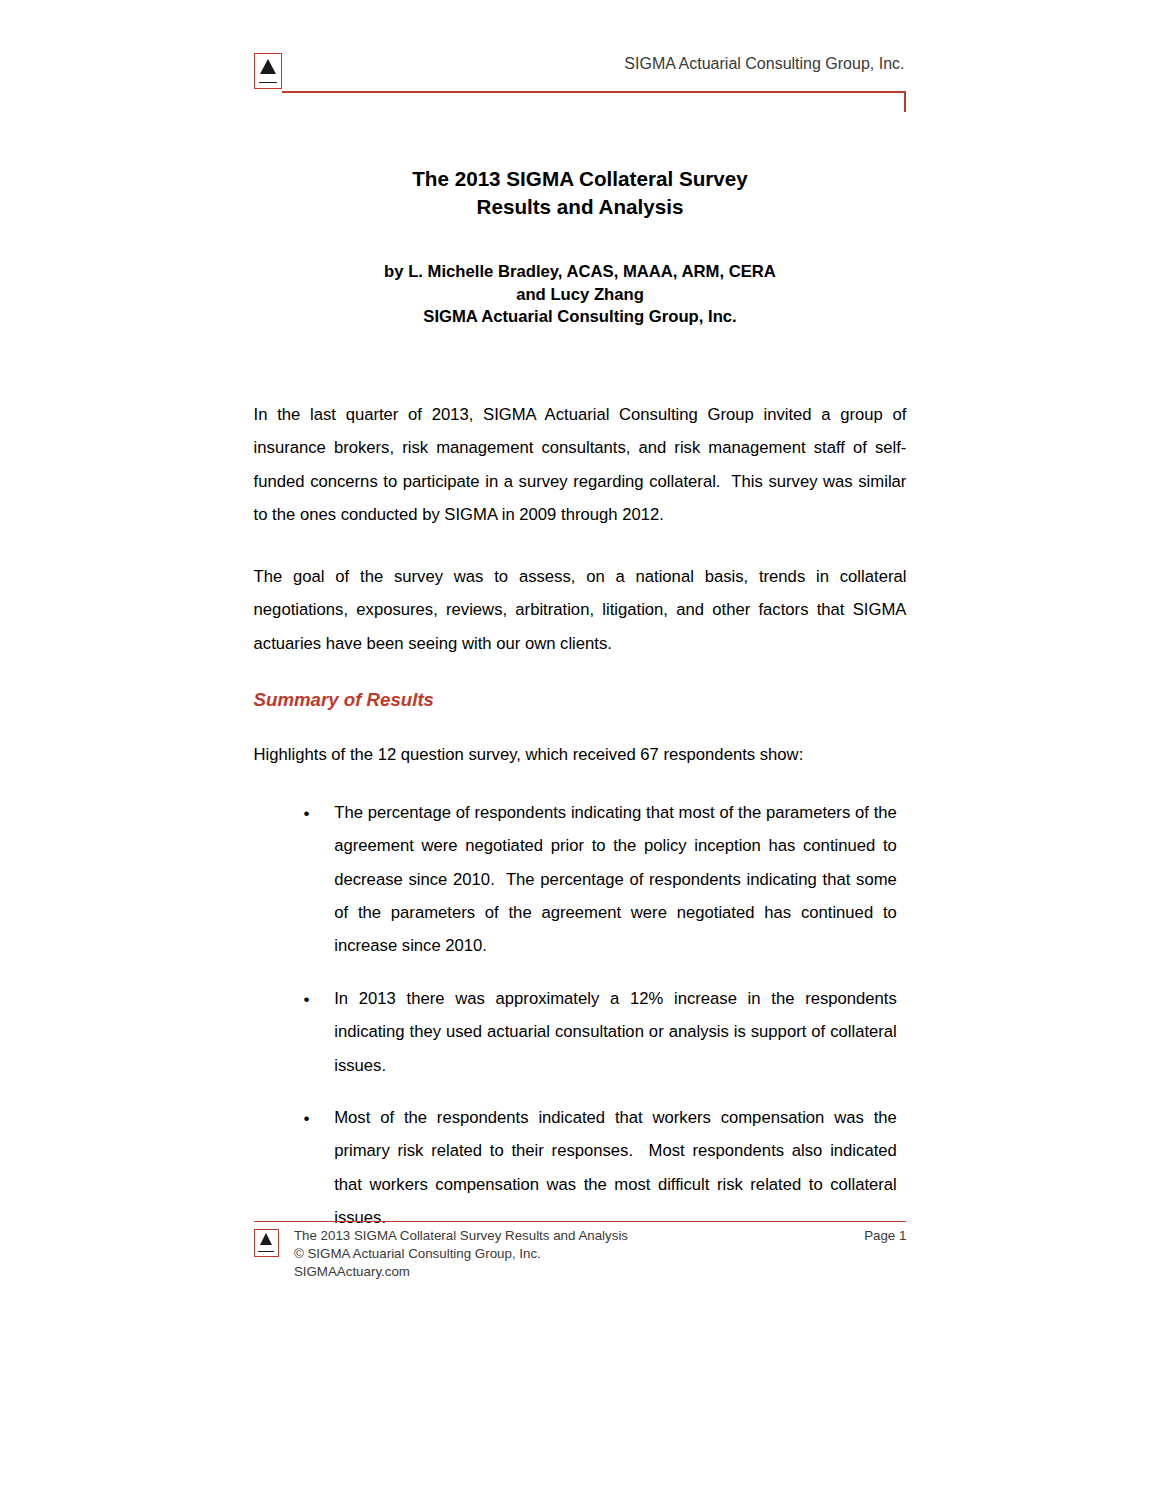SIGMA Actuarial Consulting Group, Inc.
The 2013 SIGMA Collateral Survey
Results and Analysis
by L. Michelle Bradley, ACAS, MAAA, ARM, CERA
and Lucy Zhang
SIGMA Actuarial Consulting Group, Inc.
In the last quarter of 2013, SIGMA Actuarial Consulting Group invited a group of insurance brokers, risk management consultants, and risk management staff of self-funded concerns to participate in a survey regarding collateral. This survey was similar to the ones conducted by SIGMA in 2009 through 2012.
The goal of the survey was to assess, on a national basis, trends in collateral negotiations, exposures, reviews, arbitration, litigation, and other factors that SIGMA actuaries have been seeing with our own clients.
Summary of Results
Highlights of the 12 question survey, which received 67 respondents show:
The percentage of respondents indicating that most of the parameters of the agreement were negotiated prior to the policy inception has continued to decrease since 2010. The percentage of respondents indicating that some of the parameters of the agreement were negotiated has continued to increase since 2010.
In 2013 there was approximately a 12% increase in the respondents indicating they used actuarial consultation or analysis is support of collateral issues.
Most of the respondents indicated that workers compensation was the primary risk related to their responses. Most respondents also indicated that workers compensation was the most difficult risk related to collateral issues.
Page 1
The 2013 SIGMA Collateral Survey Results and Analysis
© SIGMA Actuarial Consulting Group, Inc.
SIGMAActuary.com